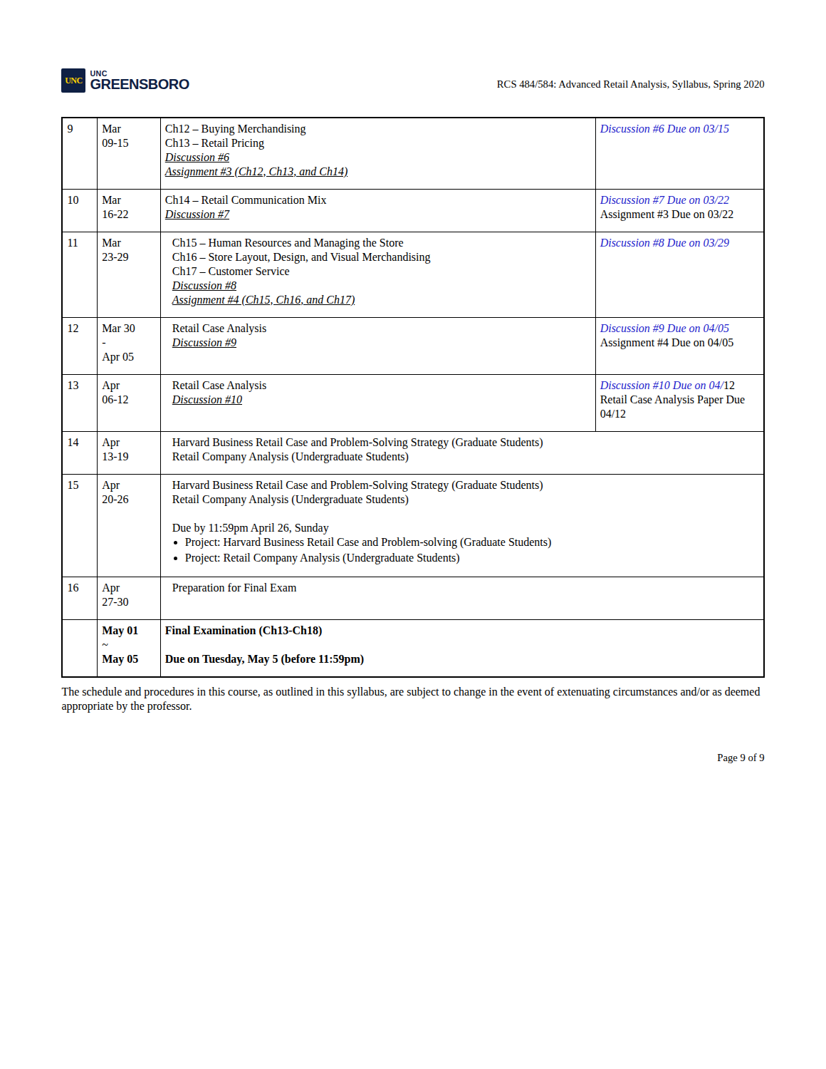UNC
UNC GREENSBORO
RCS 484/584: Advanced Retail Analysis, Syllabus, Spring 2020
| 9 | Mar 09-15 | Ch12 – Buying Merchandising Ch13 – Retail Pricing Discussion #6 Assignment #3 (Ch12, Ch13, and Ch14) | Discussion #6 Due on 03/15 |
| 10 | Mar 16-22 | Ch14 – Retail Communication Mix Discussion #7 | Discussion #7 Due on 03/22 Assignment #3 Due on 03/22 |
| 11 | Mar 23-29 | Ch15 – Human Resources and Managing the Store Ch16 – Store Layout, Design, and Visual Merchandising Ch17 – Customer Service Discussion #8 Assignment #4 (Ch15, Ch16, and Ch17) | Discussion #8 Due on 03/29 |
| 12 | Mar 30 - Apr 05 | Retail Case Analysis Discussion #9 | Discussion #9 Due on 04/05 Assignment #4 Due on 04/05 |
| 13 | Apr 06-12 | Retail Case Analysis Discussion #10 | Discussion #10 Due on 04/ 12 Retail Case Analysis Paper Due 04/12 |
| 14 | Apr 13-19 | Harvard Business Retail Case and Problem-Solving Strategy (Graduate Students) Retail Company Analysis (Undergraduate Students) |
| 15 | Apr 20-26 | Harvard Business Retail Case and Problem-Solving Strategy (Graduate Students) Retail Company Analysis (Undergraduate Students) Due by 11:59pm April 26, Sunday Project: Harvard Business Retail Case and Problem-solving (Graduate Students) Project: Retail Company Analysis (Undergraduate Students) |
| 16 | Apr 27-30 | Preparation for Final Exam |
| | May 01 ~ May 05 | Final Examination (Ch13-Ch18) Due on Tuesday, May 5 (before 11:59pm) |
The schedule and procedures in this course, as outlined in this syllabus, are subject to change in the event of extenuating circumstances and/or as deemed appropriate by the professor.
Page 9 of 9